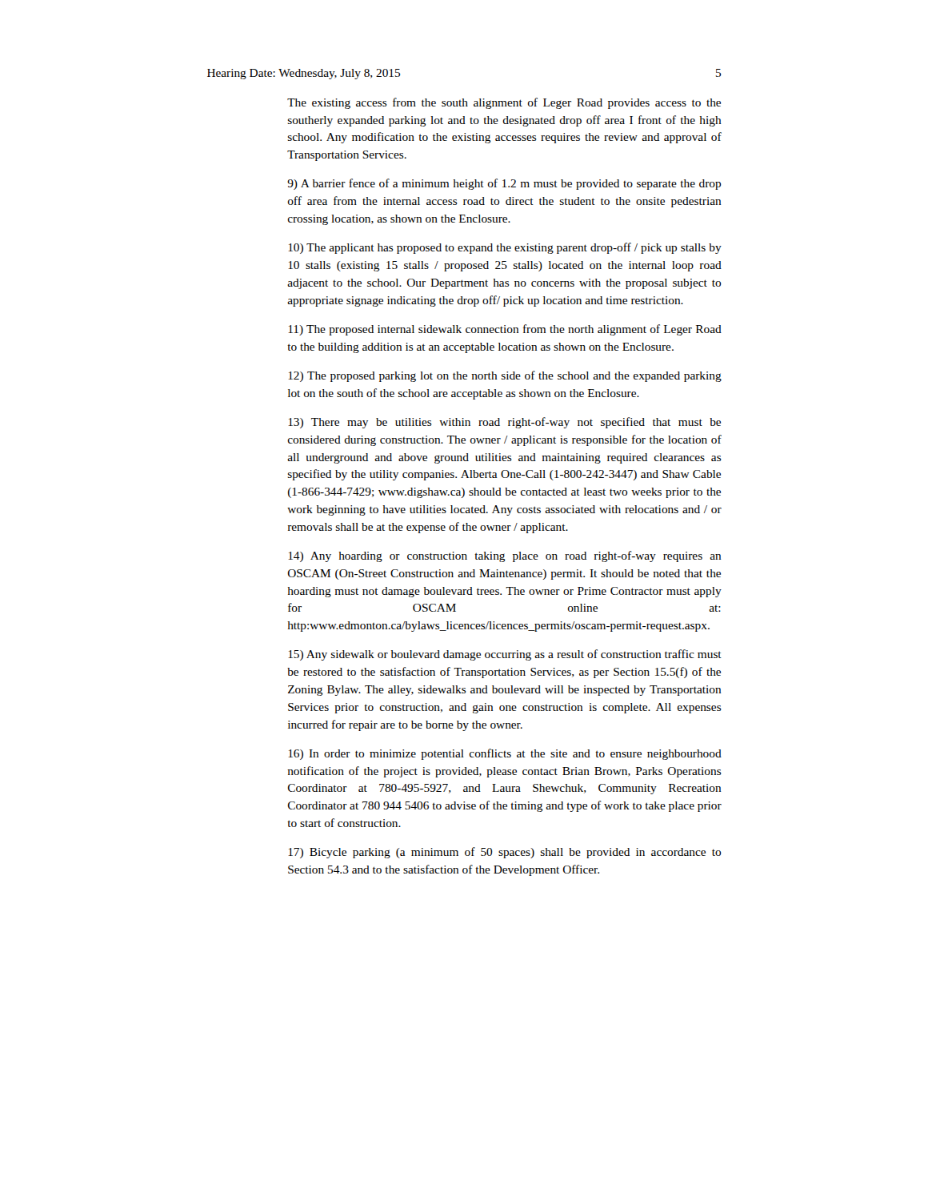Hearing Date: Wednesday, July 8, 2015 5
The existing access from the south alignment of Leger Road provides access to the southerly expanded parking lot and to the designated drop off area I front of the high school. Any modification to the existing accesses requires the review and approval of Transportation Services.
9) A barrier fence of a minimum height of 1.2 m must be provided to separate the drop off area from the internal access road to direct the student to the onsite pedestrian crossing location, as shown on the Enclosure.
10) The applicant has proposed to expand the existing parent drop-off / pick up stalls by 10 stalls (existing 15 stalls / proposed 25 stalls) located on the internal loop road adjacent to the school. Our Department has no concerns with the proposal subject to appropriate signage indicating the drop off/ pick up location and time restriction.
11) The proposed internal sidewalk connection from the north alignment of Leger Road to the building addition is at an acceptable location as shown on the Enclosure.
12) The proposed parking lot on the north side of the school and the expanded parking lot on the south of the school are acceptable as shown on the Enclosure.
13) There may be utilities within road right-of-way not specified that must be considered during construction. The owner / applicant is responsible for the location of all underground and above ground utilities and maintaining required clearances as specified by the utility companies. Alberta One-Call (1-800-242-3447) and Shaw Cable (1-866-344-7429; www.digshaw.ca) should be contacted at least two weeks prior to the work beginning to have utilities located. Any costs associated with relocations and / or removals shall be at the expense of the owner / applicant.
14) Any hoarding or construction taking place on road right-of-way requires an OSCAM (On-Street Construction and Maintenance) permit. It should be noted that the hoarding must not damage boulevard trees. The owner or Prime Contractor must apply for OSCAM online at: http:www.edmonton.ca/bylaws_licences/licences_permits/oscam-permit-request.aspx.
15) Any sidewalk or boulevard damage occurring as a result of construction traffic must be restored to the satisfaction of Transportation Services, as per Section 15.5(f) of the Zoning Bylaw. The alley, sidewalks and boulevard will be inspected by Transportation Services prior to construction, and gain one construction is complete. All expenses incurred for repair are to be borne by the owner.
16) In order to minimize potential conflicts at the site and to ensure neighbourhood notification of the project is provided, please contact Brian Brown, Parks Operations Coordinator at 780-495-5927, and Laura Shewchuk, Community Recreation Coordinator at 780 944 5406 to advise of the timing and type of work to take place prior to start of construction.
17) Bicycle parking (a minimum of 50 spaces) shall be provided in accordance to Section 54.3 and to the satisfaction of the Development Officer.